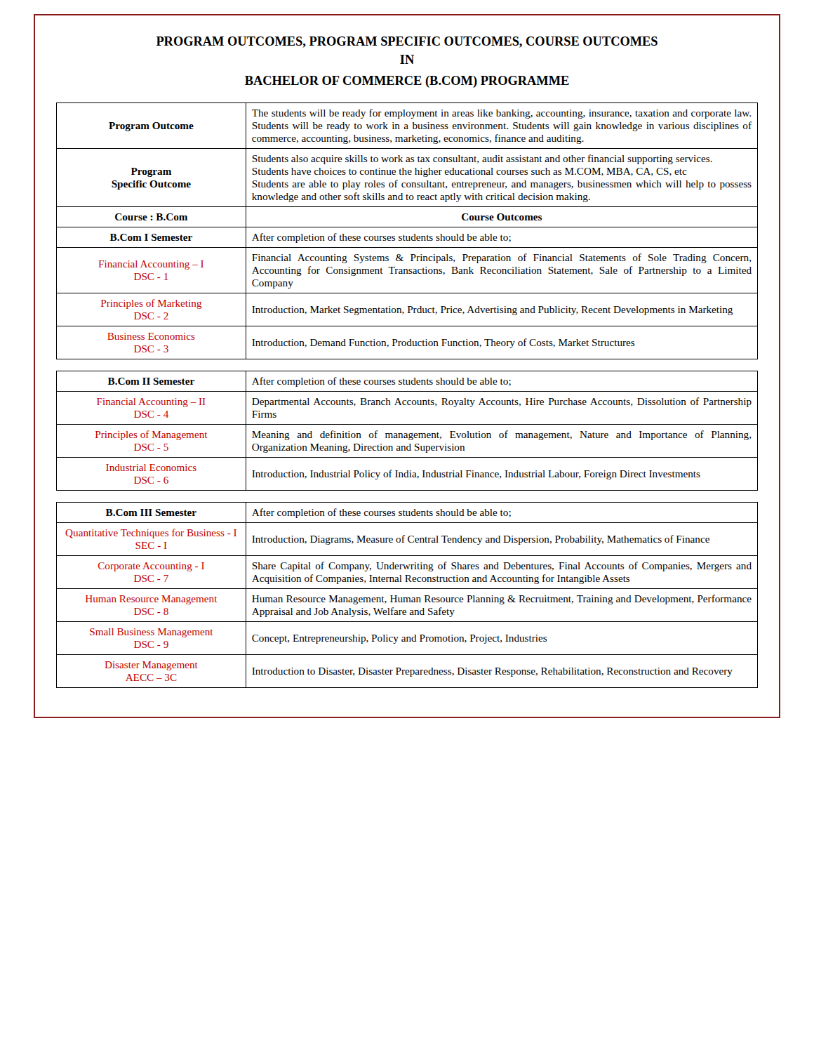PROGRAM OUTCOMES, PROGRAM SPECIFIC OUTCOMES, COURSE OUTCOMES
IN
BACHELOR OF COMMERCE (B.COM) PROGRAMME
| Program Outcome | The students will be ready for employment in areas like banking, accounting, insurance, taxation and corporate law. Students will be ready to work in a business environment. Students will gain knowledge in various disciplines of commerce, accounting, business, marketing, economics, finance and auditing. |
| Program Specific Outcome | Students also acquire skills to work as tax consultant, audit assistant and other financial supporting services. Students have choices to continue the higher educational courses such as M.COM, MBA, CA, CS, etc Students are able to play roles of consultant, entrepreneur, and managers, businessmen which will help to possess knowledge and other soft skills and to react aptly with critical decision making. |
| Course : B.Com | Course Outcomes |
| B.Com I Semester | After completion of these courses students should be able to; |
| Financial Accounting – I DSC - 1 | Financial Accounting Systems & Principals, Preparation of Financial Statements of Sole Trading Concern, Accounting for Consignment Transactions, Bank Reconciliation Statement, Sale of Partnership to a Limited Company |
| Principles of Marketing DSC - 2 | Introduction, Market Segmentation, Prduct, Price, Advertising and Publicity, Recent Developments in Marketing |
| Business Economics DSC - 3 | Introduction, Demand Function, Production Function, Theory of Costs, Market Structures |
| B.Com II Semester | After completion of these courses students should be able to; |
| Financial Accounting – II DSC - 4 | Departmental Accounts, Branch Accounts, Royalty Accounts, Hire Purchase Accounts, Dissolution of Partnership Firms |
| Principles of Management DSC - 5 | Meaning and definition of management, Evolution of management, Nature and Importance of Planning, Organization Meaning, Direction and Supervision |
| Industrial Economics DSC - 6 | Introduction, Industrial Policy of India, Industrial Finance, Industrial Labour, Foreign Direct Investments |
| B.Com III Semester | After completion of these courses students should be able to; |
| Quantitative Techniques for Business - I SEC - I | Introduction, Diagrams, Measure of Central Tendency and Dispersion, Probability, Mathematics of Finance |
| Corporate Accounting - I DSC - 7 | Share Capital of Company, Underwriting of Shares and Debentures, Final Accounts of Companies, Mergers and Acquisition of Companies, Internal Reconstruction and Accounting for Intangible Assets |
| Human Resource Management DSC - 8 | Human Resource Management, Human Resource Planning & Recruitment, Training and Development, Performance Appraisal and Job Analysis, Welfare and Safety |
| Small Business Management DSC - 9 | Concept, Entrepreneurship, Policy and Promotion, Project, Industries |
| Disaster Management AECC – 3C | Introduction to Disaster, Disaster Preparedness, Disaster Response, Rehabilitation, Reconstruction and Recovery |